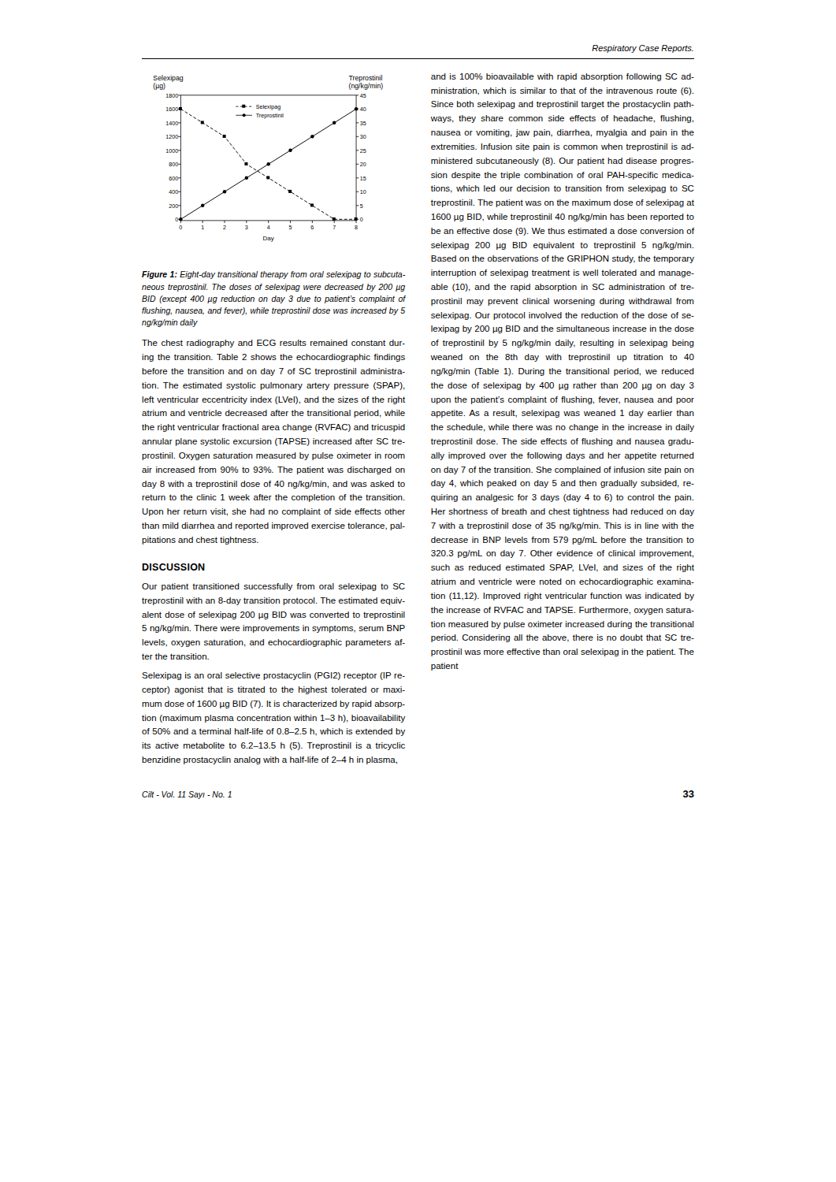Respiratory Case Reports.
Selexipag (µg) Treprostinil (ng/kg/min) 1800 1600 1400 1200 1000 800 600 400 200 0 45 40 35 30 25 20 15 10 5 0 0 1 2 3 4 5 6 7 8 Day Selexipag Treprostinil
Figure 1: Eight-day transitional therapy from oral selexipag to subcutaneous treprostinil. The doses of selexipag were decreased by 200 µg BID (except 400 µg reduction on day 3 due to patient’s complaint of flushing, nausea, and fever), while treprostinil dose was increased by 5 ng/kg/min daily
The chest radiography and ECG results remained constant during the transition. Table 2 shows the echocardiographic findings before the transition and on day 7 of SC treprostinil administration. The estimated systolic pulmonary artery pressure (SPAP), left ventricular eccentricity index (LVeI), and the sizes of the right atrium and ventricle decreased after the transitional period, while the right ventricular fractional area change (RVFAC) and tricuspid annular plane systolic excursion (TAPSE) increased after SC treprostinil. Oxygen saturation measured by pulse oximeter in room air increased from 90% to 93%. The patient was discharged on day 8 with a treprostinil dose of 40 ng/kg/min, and was asked to return to the clinic 1 week after the completion of the transition. Upon her return visit, she had no complaint of side effects other than mild diarrhea and reported improved exercise tolerance, palpitations and chest tightness.
Discussion
Our patient transitioned successfully from oral selexipag to SC treprostinil with an 8-day transition protocol. The estimated equivalent dose of selexipag 200 µg BID was converted to treprostinil 5 ng/kg/min. There were improvements in symptoms, serum BNP levels, oxygen saturation, and echocardiographic parameters after the transition.
Selexipag is an oral selective prostacyclin (PGI2) receptor (IP receptor) agonist that is titrated to the highest tolerated or maximum dose of 1600 µg BID (7). It is characterized by rapid absorption (maximum plasma concentration within 1–3 h), bioavailability of 50% and a terminal half-life of 0.8–2.5 h, which is extended by its active metabolite to 6.2–13.5 h (5). Treprostinil is a tricyclic benzidine prostacyclin analog with a half-life of 2–4 h in plasma,
and is 100% bioavailable with rapid absorption following SC administration, which is similar to that of the intravenous route (6). Since both selexipag and treprostinil target the prostacyclin pathways, they share common side effects of headache, flushing, nausea or vomiting, jaw pain, diarrhea, myalgia and pain in the extremities. Infusion site pain is common when treprostinil is administered subcutaneously (8). Our patient had disease progression despite the triple combination of oral PAH-specific medications, which led our decision to transition from selexipag to SC treprostinil. The patient was on the maximum dose of selexipag at 1600 µg BID, while treprostinil 40 ng/kg/min has been reported to be an effective dose (9). We thus estimated a dose conversion of selexipag 200 µg BID equivalent to treprostinil 5 ng/kg/min. Based on the observations of the GRIPHON study, the temporary interruption of selexipag treatment is well tolerated and manageable (10), and the rapid absorption in SC administration of treprostinil may prevent clinical worsening during withdrawal from selexipag. Our protocol involved the reduction of the dose of selexipag by 200 µg BID and the simultaneous increase in the dose of treprostinil by 5 ng/kg/min daily, resulting in selexipag being weaned on the 8th day with treprostinil up titration to 40 ng/kg/min (Table 1). During the transitional period, we reduced the dose of selexipag by 400 µg rather than 200 µg on day 3 upon the patient’s complaint of flushing, fever, nausea and poor appetite. As a result, selexipag was weaned 1 day earlier than the schedule, while there was no change in the increase in daily treprostinil dose. The side effects of flushing and nausea gradually improved over the following days and her appetite returned on day 7 of the transition. She complained of infusion site pain on day 4, which peaked on day 5 and then gradually subsided, requiring an analgesic for 3 days (day 4 to 6) to control the pain. Her shortness of breath and chest tightness had reduced on day 7 with a treprostinil dose of 35 ng/kg/min. This is in line with the decrease in BNP levels from 579 pg/mL before the transition to 320.3 pg/mL on day 7. Other evidence of clinical improvement, such as reduced estimated SPAP, LVeI, and sizes of the right atrium and ventricle were noted on echocardiographic examination (11,12). Improved right ventricular function was indicated by the increase of RVFAC and TAPSE. Furthermore, oxygen saturation measured by pulse oximeter increased during the transitional period. Considering all the above, there is no doubt that SC treprostinil was more effective than oral selexipag in the patient. The patient
Cilt - Vol. 11 Sayı - No. 1
33